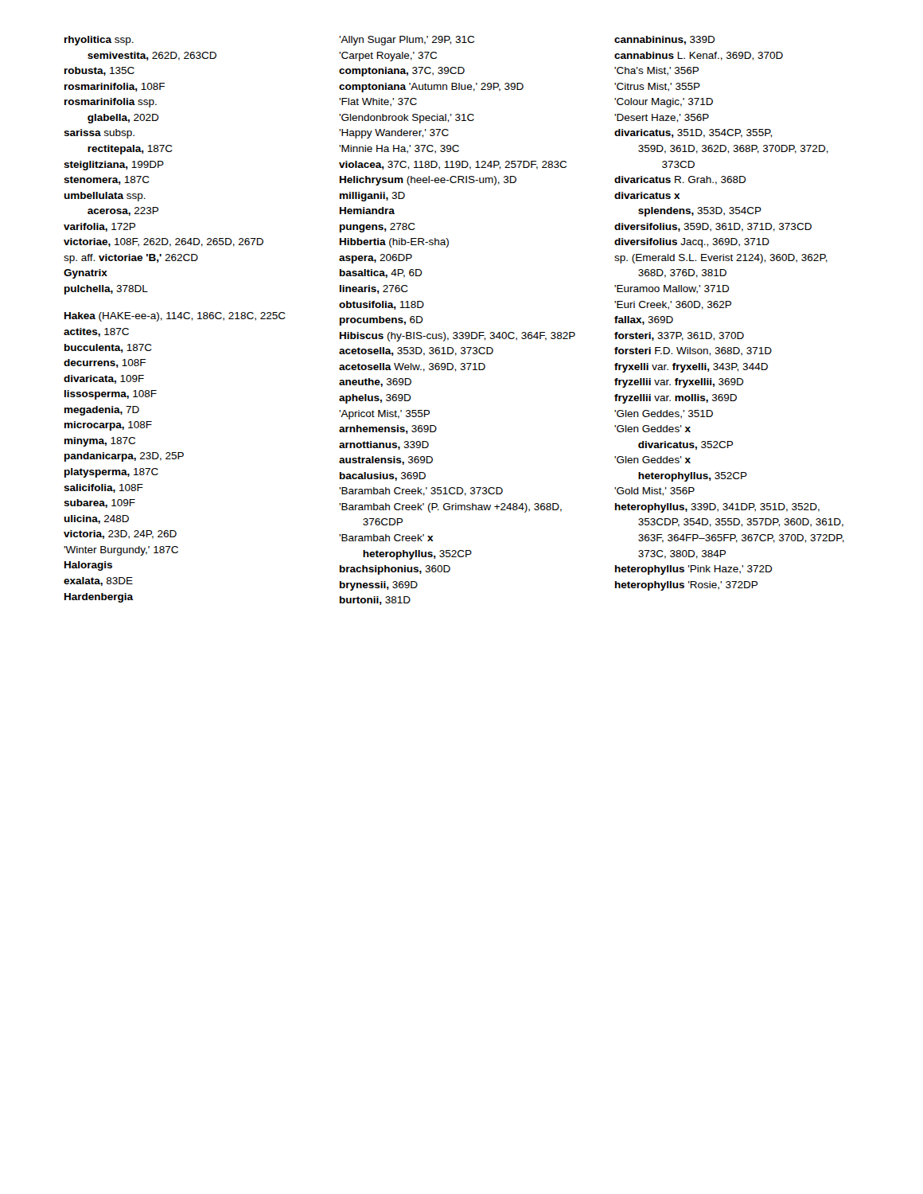rhyolitica ssp.
semivestita, 262D, 263CD
robusta, 135C
rosmarinifolia, 108F
rosmarinifolia ssp.
glabella, 202D
sarissa subsp.
rectitepala, 187C
steiglitziana, 199DP
stenomera, 187C
umbellulata ssp.
acerosa, 223P
varifolia, 172P
victoriae, 108F, 262D, 264D, 265D, 267D
sp. aff. victoriae 'B,' 262CD
Gynatrix
pulchella, 378DL
Hakea (HAKE-ee-a), 114C, 186C, 218C, 225C
actites, 187C
bucculenta, 187C
decurrens, 108F
divaricata, 109F
lissosperma, 108F
megadenia, 7D
microcarpa, 108F
minyma, 187C
pandanicarpa, 23D, 25P
platysperma, 187C
salicifolia, 108F
subarea, 109F
ulicina, 248D
victoria, 23D, 24P, 26D
'Winter Burgundy,' 187C
Haloragis
exalata, 83DE
Hardenbergia
'Allyn Sugar Plum,' 29P, 31C
'Carpet Royale,' 37C
comptoniana, 37C, 39CD
comptoniana 'Autumn Blue,' 29P, 39D
'Flat White,' 37C
'Glendonbrook Special,' 31C
'Happy Wanderer,' 37C
'Minnie Ha Ha,' 37C, 39C
violacea, 37C, 118D, 119D, 124P, 257DF, 283C
Helichrysum (heel-ee-CRIS-um), 3D
milliganii, 3D
Hemiandra
pungens, 278C
Hibbertia (hib-ER-sha)
aspera, 206DP
basaltica, 4P, 6D
linearis, 276C
obtusifolia, 118D
procumbens, 6D
Hibiscus (hy-BIS-cus), 339DF, 340C, 364F, 382P
acetosella, 353D, 361D, 373CD
acetosella Welw., 369D, 371D
aneuthe, 369D
aphelus, 369D
'Apricot Mist,' 355P
arnhemensis, 369D
arnottianus, 339D
australensis, 369D
bacalusius, 369D
'Barambah Creek,' 351CD, 373CD
'Barambah Creek' (P. Grimshaw +2484), 368D, 376CDP
'Barambah Creek' x
heterophyllus, 352CP
brachsiphonius, 360D
brynessii, 369D
burtonii, 381D
cannabininus, 339D
cannabinus L. Kenaf., 369D, 370D
'Cha's Mist,' 356P
'Citrus Mist,' 355P
'Colour Magic,' 371D
'Desert Haze,' 356P
divaricatus, 351D, 354CP, 355P,
359D, 361D, 362D, 368P, 370DP, 372D, 373CD
divaricatus R. Grah., 368D
divaricatus x
splendens, 353D, 354CP
diversifolius, 359D, 361D, 371D, 373CD
diversifolius Jacq., 369D, 371D
sp. (Emerald S.L. Everist 2124), 360D, 362P, 368D, 376D, 381D
'Euramoo Mallow,' 371D
'Euri Creek,' 360D, 362P
fallax, 369D
forsteri, 337P, 361D, 370D
forsteri F.D. Wilson, 368D, 371D
fryxelli var. fryxelli, 343P, 344D
fryzellii var. fryxellii, 369D
fryzellii var. mollis, 369D
'Glen Geddes,' 351D
'Glen Geddes' x
divaricatus, 352CP
'Glen Geddes' x
heterophyllus, 352CP
'Gold Mist,' 356P
heterophyllus, 339D, 341DP, 351D, 352D, 353CDP, 354D, 355D, 357DP, 360D, 361D, 363F, 364FP–365FP, 367CP, 370D, 372DP, 373C, 380D, 384P
heterophyllus 'Pink Haze,' 372D
heterophyllus 'Rosie,' 372DP